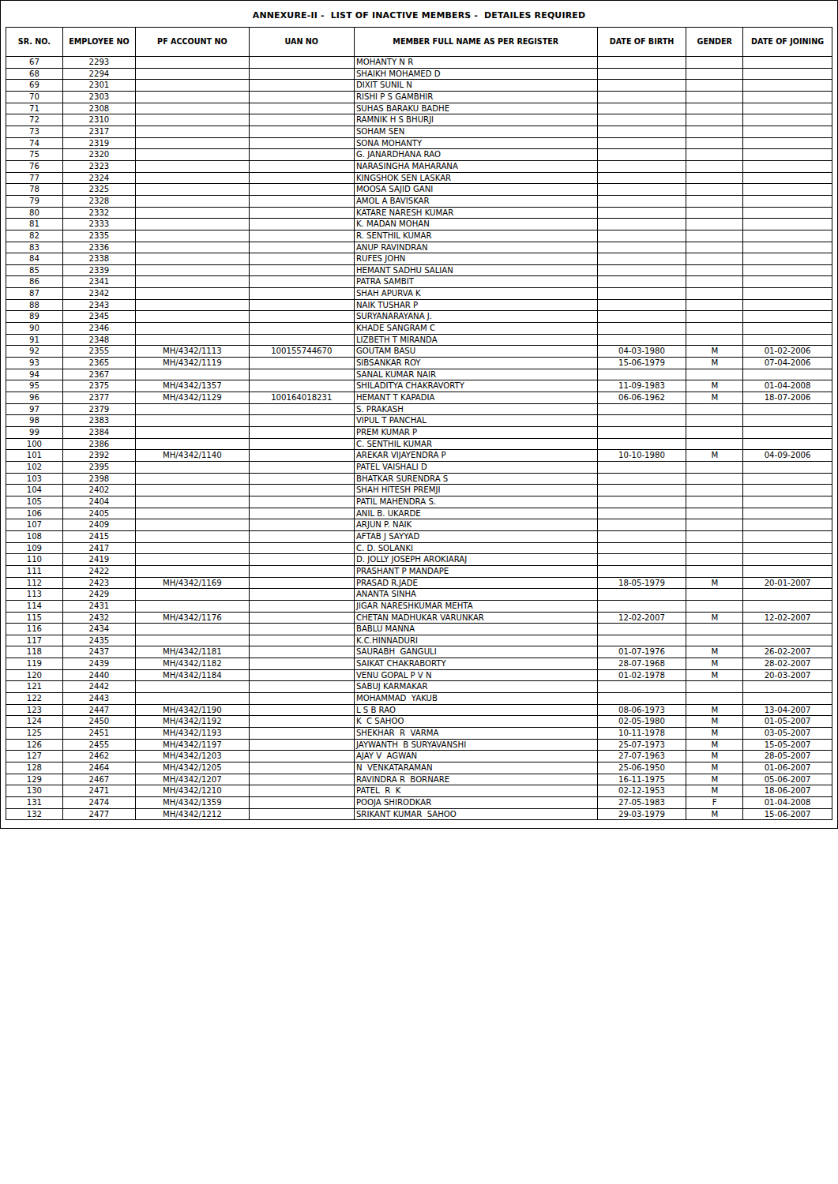ANNEXURE-II - LIST OF INACTIVE MEMBERS - DETAILES REQUIRED
| SR. NO. | EMPLOYEE NO | PF ACCOUNT NO | UAN NO | MEMBER FULL NAME AS PER REGISTER | DATE OF BIRTH | GENDER | DATE OF JOINING |
| --- | --- | --- | --- | --- | --- | --- | --- |
| 67 | 2293 | | | MOHANTY N R | | | |
| 68 | 2294 | | | SHAIKH MOHAMED D | | | |
| 69 | 2301 | | | DIXIT SUNIL N | | | |
| 70 | 2303 | | | RISHI P S GAMBHIR | | | |
| 71 | 2308 | | | SUHAS BARAKU BADHE | | | |
| 72 | 2310 | | | RAMNIK H S BHURJI | | | |
| 73 | 2317 | | | SOHAM SEN | | | |
| 74 | 2319 | | | SONA MOHANTY | | | |
| 75 | 2320 | | | G. JANARDHANA RAO | | | |
| 76 | 2323 | | | NARASINGHA MAHARANA | | | |
| 77 | 2324 | | | KINGSHOK SEN LASKAR | | | |
| 78 | 2325 | | | MOOSA SAJID GANI | | | |
| 79 | 2328 | | | AMOL A BAVISKAR | | | |
| 80 | 2332 | | | KATARE NARESH KUMAR | | | |
| 81 | 2333 | | | K. MADAN MOHAN | | | |
| 82 | 2335 | | | R. SENTHIL KUMAR | | | |
| 83 | 2336 | | | ANUP RAVINDRAN | | | |
| 84 | 2338 | | | RUFES JOHN | | | |
| 85 | 2339 | | | HEMANT SADHU SALIAN | | | |
| 86 | 2341 | | | PATRA SAMBIT | | | |
| 87 | 2342 | | | SHAH APURVA K | | | |
| 88 | 2343 | | | NAIK TUSHAR P | | | |
| 89 | 2345 | | | SURYANARAYANA J. | | | |
| 90 | 2346 | | | KHADE SANGRAM C | | | |
| 91 | 2348 | | | LIZBETH T MIRANDA | | | |
| 92 | 2355 | MH/4342/1113 | 100155744670 | GOUTAM BASU | 04-03-1980 | M | 01-02-2006 |
| 93 | 2365 | MH/4342/1119 | | SIBSANKAR ROY | 15-06-1979 | M | 07-04-2006 |
| 94 | 2367 | | | SANAL KUMAR NAIR | | | |
| 95 | 2375 | MH/4342/1357 | | SHILADITYA CHAKRAVORTY | 11-09-1983 | M | 01-04-2008 |
| 96 | 2377 | MH/4342/1129 | 100164018231 | HEMANT T KAPADIA | 06-06-1962 | M | 18-07-2006 |
| 97 | 2379 | | | S. PRAKASH | | | |
| 98 | 2383 | | | VIPUL T PANCHAL | | | |
| 99 | 2384 | | | PREM KUMAR P | | | |
| 100 | 2386 | | | C. SENTHIL KUMAR | | | |
| 101 | 2392 | MH/4342/1140 | | AREKAR VIJAYENDRA P | 10-10-1980 | M | 04-09-2006 |
| 102 | 2395 | | | PATEL VAISHALI D | | | |
| 103 | 2398 | | | BHATKAR SURENDRA S | | | |
| 104 | 2402 | | | SHAH HITESH PREMJI | | | |
| 105 | 2404 | | | PATIL MAHENDRA S. | | | |
| 106 | 2405 | | | ANIL B. UKARDE | | | |
| 107 | 2409 | | | ARJUN P. NAIK | | | |
| 108 | 2415 | | | AFTAB J SAYYAD | | | |
| 109 | 2417 | | | C. D. SOLANKI | | | |
| 110 | 2419 | | | D. JOLLY JOSEPH AROKIARAJ | | | |
| 111 | 2422 | | | PRASHANT P MANDAPE | | | |
| 112 | 2423 | MH/4342/1169 | | PRASAD R.JADE | 18-05-1979 | M | 20-01-2007 |
| 113 | 2429 | | | ANANTA SINHA | | | |
| 114 | 2431 | | | JIGAR NARESHKUMAR MEHTA | | | |
| 115 | 2432 | MH/4342/1176 | | CHETAN MADHUKAR VARUNKAR | 12-02-2007 | M | 12-02-2007 |
| 116 | 2434 | | | BABLU MANNA | | | |
| 117 | 2435 | | | K.C.HINNADURI | | | |
| 118 | 2437 | MH/4342/1181 | | SAURABH GANGULI | 01-07-1976 | M | 26-02-2007 |
| 119 | 2439 | MH/4342/1182 | | SAIKAT CHAKRABORTY | 28-07-1968 | M | 28-02-2007 |
| 120 | 2440 | MH/4342/1184 | | VENU GOPAL P V N | 01-02-1978 | M | 20-03-2007 |
| 121 | 2442 | | | SABUJ KARMAKAR | | | |
| 122 | 2443 | | | MOHAMMAD YAKUB | | | |
| 123 | 2447 | MH/4342/1190 | | L S B RAO | 08-06-1973 | M | 13-04-2007 |
| 124 | 2450 | MH/4342/1192 | | K C SAHOO | 02-05-1980 | M | 01-05-2007 |
| 125 | 2451 | MH/4342/1193 | | SHEKHAR R VARMA | 10-11-1978 | M | 03-05-2007 |
| 126 | 2455 | MH/4342/1197 | | JAYWANTH B SURYAVANSHI | 25-07-1973 | M | 15-05-2007 |
| 127 | 2462 | MH/4342/1203 | | AJAY V AGWAN | 27-07-1963 | M | 28-05-2007 |
| 128 | 2464 | MH/4342/1205 | | N VENKATARAMAN | 25-06-1950 | M | 01-06-2007 |
| 129 | 2467 | MH/4342/1207 | | RAVINDRA R BORNARE | 16-11-1975 | M | 05-06-2007 |
| 130 | 2471 | MH/4342/1210 | | PATEL R K | 02-12-1953 | M | 18-06-2007 |
| 131 | 2474 | MH/4342/1359 | | POOJA SHIRODKAR | 27-05-1983 | F | 01-04-2008 |
| 132 | 2477 | MH/4342/1212 | | SRIKANT KUMAR SAHOO | 29-03-1979 | M | 15-06-2007 |